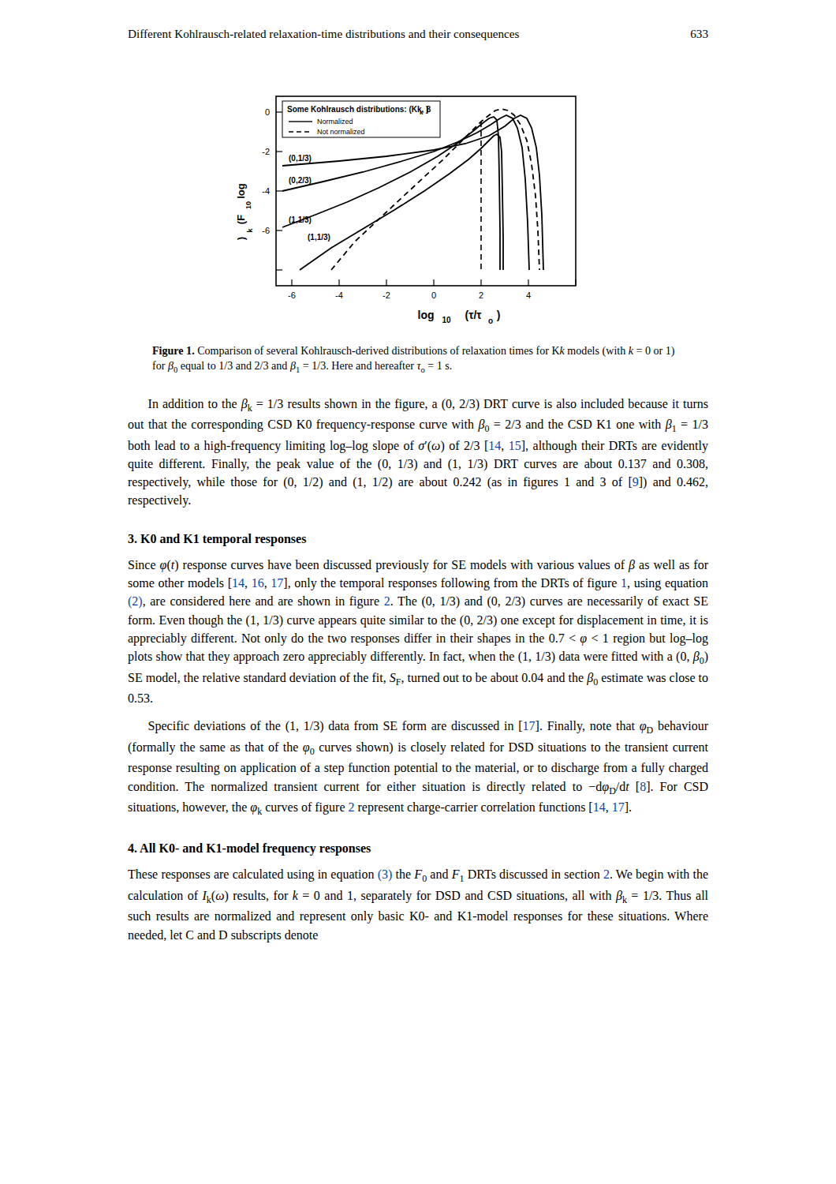Different Kohlrausch-related relaxation-time distributions and their consequences 633
Some Kohlrausch distributions: (Kk, β k ) Normalized Not normalized 0 -2 -4 -6 -6 -4 -2 0 2 4 log 10 (F k ) log 10 (τ/τ o ) (0,1/3) (0,2/3) (1,1/3) (1,1/3)
Figure 1. Comparison of several Kohlrausch-derived distributions of relaxation times for Kk models (with k = 0 or 1) for β0 equal to 1/3 and 2/3 and β1 = 1/3. Here and hereafter τo = 1 s.
In addition to the βk = 1/3 results shown in the figure, a (0, 2/3) DRT curve is also included because it turns out that the corresponding CSD K0 frequency-response curve with β0 = 2/3 and the CSD K1 one with β1 = 1/3 both lead to a high-frequency limiting log–log slope of σ′(ω) of 2/3 [14, 15], although their DRTs are evidently quite different. Finally, the peak value of the (0, 1/3) and (1, 1/3) DRT curves are about 0.137 and 0.308, respectively, while those for (0, 1/2) and (1, 1/2) are about 0.242 (as in figures 1 and 3 of [9]) and 0.462, respectively.
3. K0 and K1 temporal responses
Since φ(t) response curves have been discussed previously for SE models with various values of β as well as for some other models [14, 16, 17], only the temporal responses following from the DRTs of figure 1, using equation (2), are considered here and are shown in figure 2. The (0, 1/3) and (0, 2/3) curves are necessarily of exact SE form. Even though the (1, 1/3) curve appears quite similar to the (0, 2/3) one except for displacement in time, it is appreciably different. Not only do the two responses differ in their shapes in the 0.7 < φ < 1 region but log–log plots show that they approach zero appreciably differently. In fact, when the (1, 1/3) data were fitted with a (0, β0) SE model, the relative standard deviation of the fit, SF, turned out to be about 0.04 and the β0 estimate was close to 0.53.
Specific deviations of the (1, 1/3) data from SE form are discussed in [17]. Finally, note that φD behaviour (formally the same as that of the φ0 curves shown) is closely related for DSD situations to the transient current response resulting on application of a step function potential to the material, or to discharge from a fully charged condition. The normalized transient current for either situation is directly related to −dφD/dt [8]. For CSD situations, however, the φk curves of figure 2 represent charge-carrier correlation functions [14, 17].
4. All K0- and K1-model frequency responses
These responses are calculated using in equation (3) the F0 and F1 DRTs discussed in section 2. We begin with the calculation of Ik(ω) results, for k = 0 and 1, separately for DSD and CSD situations, all with βk = 1/3. Thus all such results are normalized and represent only basic K0- and K1-model responses for these situations. Where needed, let C and D subscripts denote